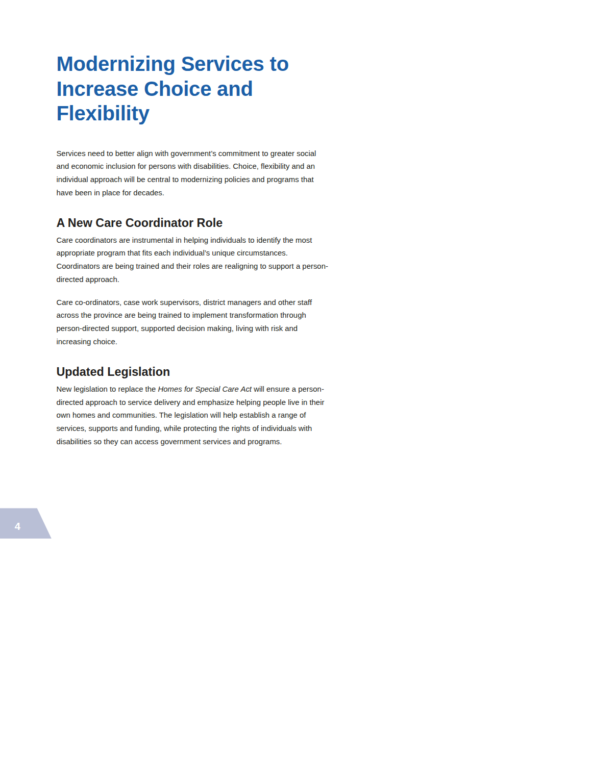Modernizing Services to
Increase Choice and Flexibility
Services need to better align with government’s commitment to greater social and economic inclusion for persons with disabilities. Choice, flexibility and an individual approach will be central to modernizing policies and programs that have been in place for decades.
A New Care Coordinator Role
Care coordinators are instrumental in helping individuals to identify the most appropriate program that fits each individual’s unique circumstances. Coordinators are being trained and their roles are realigning to support a person-directed approach.
Care co-ordinators, case work supervisors, district managers and other staff across the province are being trained to implement transformation through person-directed support, supported decision making, living with risk and increasing choice.
Updated Legislation
New legislation to replace the Homes for Special Care Act will ensure a person-directed approach to service delivery and emphasize helping people live in their own homes and communities. The legislation will help establish a range of services, supports and funding, while protecting the rights of individuals with disabilities so they can access government services and programs.
4